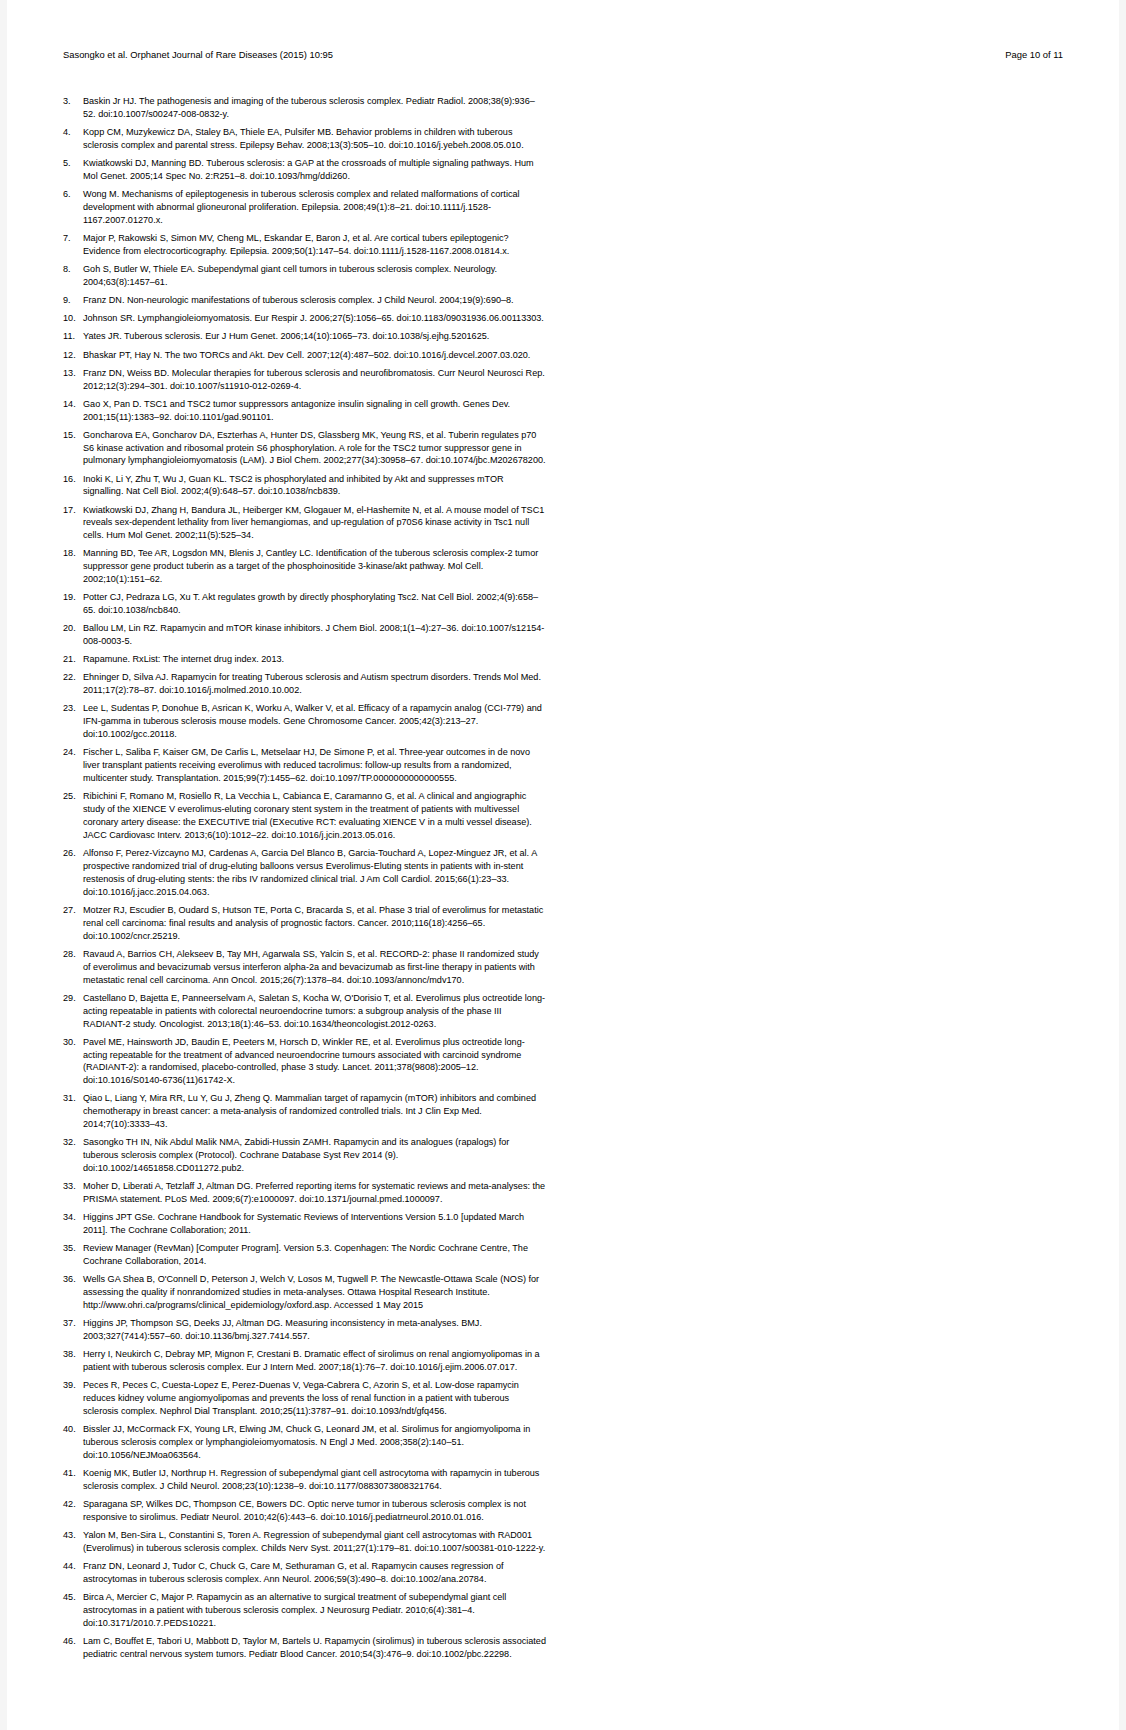Sasongko et al. Orphanet Journal of Rare Diseases (2015) 10:95
Page 10 of 11
Baskin Jr HJ. The pathogenesis and imaging of the tuberous sclerosis complex. Pediatr Radiol. 2008;38(9):936–52. doi:10.1007/s00247-008-0832-y.
Kopp CM, Muzykewicz DA, Staley BA, Thiele EA, Pulsifer MB. Behavior problems in children with tuberous sclerosis complex and parental stress. Epilepsy Behav. 2008;13(3):505–10. doi:10.1016/j.yebeh.2008.05.010.
Kwiatkowski DJ, Manning BD. Tuberous sclerosis: a GAP at the crossroads of multiple signaling pathways. Hum Mol Genet. 2005;14 Spec No. 2:R251–8. doi:10.1093/hmg/ddi260.
Wong M. Mechanisms of epileptogenesis in tuberous sclerosis complex and related malformations of cortical development with abnormal glioneuronal proliferation. Epilepsia. 2008;49(1):8–21. doi:10.1111/j.1528-1167.2007.01270.x.
Major P, Rakowski S, Simon MV, Cheng ML, Eskandar E, Baron J, et al. Are cortical tubers epileptogenic? Evidence from electrocorticography. Epilepsia. 2009;50(1):147–54. doi:10.1111/j.1528-1167.2008.01814.x.
Goh S, Butler W, Thiele EA. Subependymal giant cell tumors in tuberous sclerosis complex. Neurology. 2004;63(8):1457–61.
Franz DN. Non-neurologic manifestations of tuberous sclerosis complex. J Child Neurol. 2004;19(9):690–8.
Johnson SR. Lymphangioleiomyomatosis. Eur Respir J. 2006;27(5):1056–65. doi:10.1183/09031936.06.00113303.
Yates JR. Tuberous sclerosis. Eur J Hum Genet. 2006;14(10):1065–73. doi:10.1038/sj.ejhg.5201625.
Bhaskar PT, Hay N. The two TORCs and Akt. Dev Cell. 2007;12(4):487–502. doi:10.1016/j.devcel.2007.03.020.
Franz DN, Weiss BD. Molecular therapies for tuberous sclerosis and neurofibromatosis. Curr Neurol Neurosci Rep. 2012;12(3):294–301. doi:10.1007/s11910-012-0269-4.
Gao X, Pan D. TSC1 and TSC2 tumor suppressors antagonize insulin signaling in cell growth. Genes Dev. 2001;15(11):1383–92. doi:10.1101/gad.901101.
Goncharova EA, Goncharov DA, Eszterhas A, Hunter DS, Glassberg MK, Yeung RS, et al. Tuberin regulates p70 S6 kinase activation and ribosomal protein S6 phosphorylation. A role for the TSC2 tumor suppressor gene in pulmonary lymphangioleiomyomatosis (LAM). J Biol Chem. 2002;277(34):30958–67. doi:10.1074/jbc.M202678200.
Inoki K, Li Y, Zhu T, Wu J, Guan KL. TSC2 is phosphorylated and inhibited by Akt and suppresses mTOR signalling. Nat Cell Biol. 2002;4(9):648–57. doi:10.1038/ncb839.
Kwiatkowski DJ, Zhang H, Bandura JL, Heiberger KM, Glogauer M, el-Hashemite N, et al. A mouse model of TSC1 reveals sex-dependent lethality from liver hemangiomas, and up-regulation of p70S6 kinase activity in Tsc1 null cells. Hum Mol Genet. 2002;11(5):525–34.
Manning BD, Tee AR, Logsdon MN, Blenis J, Cantley LC. Identification of the tuberous sclerosis complex-2 tumor suppressor gene product tuberin as a target of the phosphoinositide 3-kinase/akt pathway. Mol Cell. 2002;10(1):151–62.
Potter CJ, Pedraza LG, Xu T. Akt regulates growth by directly phosphorylating Tsc2. Nat Cell Biol. 2002;4(9):658–65. doi:10.1038/ncb840.
Ballou LM, Lin RZ. Rapamycin and mTOR kinase inhibitors. J Chem Biol. 2008;1(1–4):27–36. doi:10.1007/s12154-008-0003-5.
Rapamune. RxList: The internet drug index. 2013.
Ehninger D, Silva AJ. Rapamycin for treating Tuberous sclerosis and Autism spectrum disorders. Trends Mol Med. 2011;17(2):78–87. doi:10.1016/j.molmed.2010.10.002.
Lee L, Sudentas P, Donohue B, Asrican K, Worku A, Walker V, et al. Efficacy of a rapamycin analog (CCI-779) and IFN-gamma in tuberous sclerosis mouse models. Gene Chromosome Cancer. 2005;42(3):213–27. doi:10.1002/gcc.20118.
Fischer L, Saliba F, Kaiser GM, De Carlis L, Metselaar HJ, De Simone P, et al. Three-year outcomes in de novo liver transplant patients receiving everolimus with reduced tacrolimus: follow-up results from a randomized, multicenter study. Transplantation. 2015;99(7):1455–62. doi:10.1097/TP.0000000000000555.
Ribichini F, Romano M, Rosiello R, La Vecchia L, Cabianca E, Caramanno G, et al. A clinical and angiographic study of the XIENCE V everolimus-eluting coronary stent system in the treatment of patients with multivessel coronary artery disease: the EXECUTIVE trial (EXecutive RCT: evaluating XIENCE V in a multi vessel disease). JACC Cardiovasc Interv. 2013;6(10):1012–22. doi:10.1016/j.jcin.2013.05.016.
Alfonso F, Perez-Vizcayno MJ, Cardenas A, Garcia Del Blanco B, Garcia-Touchard A, Lopez-Minguez JR, et al. A prospective randomized trial of drug-eluting balloons versus Everolimus-Eluting stents in patients with in-stent restenosis of drug-eluting stents: the ribs IV randomized clinical trial. J Am Coll Cardiol. 2015;66(1):23–33. doi:10.1016/j.jacc.2015.04.063.
Motzer RJ, Escudier B, Oudard S, Hutson TE, Porta C, Bracarda S, et al. Phase 3 trial of everolimus for metastatic renal cell carcinoma: final results and analysis of prognostic factors. Cancer. 2010;116(18):4256–65. doi:10.1002/cncr.25219.
Ravaud A, Barrios CH, Alekseev B, Tay MH, Agarwala SS, Yalcin S, et al. RECORD-2: phase II randomized study of everolimus and bevacizumab versus interferon alpha-2a and bevacizumab as first-line therapy in patients with metastatic renal cell carcinoma. Ann Oncol. 2015;26(7):1378–84. doi:10.1093/annonc/mdv170.
Castellano D, Bajetta E, Panneerselvam A, Saletan S, Kocha W, O'Dorisio T, et al. Everolimus plus octreotide long-acting repeatable in patients with colorectal neuroendocrine tumors: a subgroup analysis of the phase III RADIANT-2 study. Oncologist. 2013;18(1):46–53. doi:10.1634/theoncologist.2012-0263.
Pavel ME, Hainsworth JD, Baudin E, Peeters M, Horsch D, Winkler RE, et al. Everolimus plus octreotide long-acting repeatable for the treatment of advanced neuroendocrine tumours associated with carcinoid syndrome (RADIANT-2): a randomised, placebo-controlled, phase 3 study. Lancet. 2011;378(9808):2005–12. doi:10.1016/S0140-6736(11)61742-X.
Qiao L, Liang Y, Mira RR, Lu Y, Gu J, Zheng Q. Mammalian target of rapamycin (mTOR) inhibitors and combined chemotherapy in breast cancer: a meta-analysis of randomized controlled trials. Int J Clin Exp Med. 2014;7(10):3333–43.
Sasongko TH IN, Nik Abdul Malik NMA, Zabidi-Hussin ZAMH. Rapamycin and its analogues (rapalogs) for tuberous sclerosis complex (Protocol). Cochrane Database Syst Rev 2014 (9). doi:10.1002/14651858.CD011272.pub2.
Moher D, Liberati A, Tetzlaff J, Altman DG. Preferred reporting items for systematic reviews and meta-analyses: the PRISMA statement. PLoS Med. 2009;6(7):e1000097. doi:10.1371/journal.pmed.1000097.
Higgins JPT GSe. Cochrane Handbook for Systematic Reviews of Interventions Version 5.1.0 [updated March 2011]. The Cochrane Collaboration; 2011.
Review Manager (RevMan) [Computer Program]. Version 5.3. Copenhagen: The Nordic Cochrane Centre, The Cochrane Collaboration, 2014.
Wells GA Shea B, O'Connell D, Peterson J, Welch V, Losos M, Tugwell P. The Newcastle-Ottawa Scale (NOS) for assessing the quality if nonrandomized studies in meta-analyses. Ottawa Hospital Research Institute. http://www.ohri.ca/programs/clinical_epidemiology/oxford.asp. Accessed 1 May 2015
Higgins JP, Thompson SG, Deeks JJ, Altman DG. Measuring inconsistency in meta-analyses. BMJ. 2003;327(7414):557–60. doi:10.1136/bmj.327.7414.557.
Herry I, Neukirch C, Debray MP, Mignon F, Crestani B. Dramatic effect of sirolimus on renal angiomyolipomas in a patient with tuberous sclerosis complex. Eur J Intern Med. 2007;18(1):76–7. doi:10.1016/j.ejim.2006.07.017.
Peces R, Peces C, Cuesta-Lopez E, Perez-Duenas V, Vega-Cabrera C, Azorin S, et al. Low-dose rapamycin reduces kidney volume angiomyolipomas and prevents the loss of renal function in a patient with tuberous sclerosis complex. Nephrol Dial Transplant. 2010;25(11):3787–91. doi:10.1093/ndt/gfq456.
Bissler JJ, McCormack FX, Young LR, Elwing JM, Chuck G, Leonard JM, et al. Sirolimus for angiomyolipoma in tuberous sclerosis complex or lymphangioleiomyomatosis. N Engl J Med. 2008;358(2):140–51. doi:10.1056/NEJMoa063564.
Koenig MK, Butler IJ, Northrup H. Regression of subependymal giant cell astrocytoma with rapamycin in tuberous sclerosis complex. J Child Neurol. 2008;23(10):1238–9. doi:10.1177/0883073808321764.
Sparagana SP, Wilkes DC, Thompson CE, Bowers DC. Optic nerve tumor in tuberous sclerosis complex is not responsive to sirolimus. Pediatr Neurol. 2010;42(6):443–6. doi:10.1016/j.pediatrneurol.2010.01.016.
Yalon M, Ben-Sira L, Constantini S, Toren A. Regression of subependymal giant cell astrocytomas with RAD001 (Everolimus) in tuberous sclerosis complex. Childs Nerv Syst. 2011;27(1):179–81. doi:10.1007/s00381-010-1222-y.
Franz DN, Leonard J, Tudor C, Chuck G, Care M, Sethuraman G, et al. Rapamycin causes regression of astrocytomas in tuberous sclerosis complex. Ann Neurol. 2006;59(3):490–8. doi:10.1002/ana.20784.
Birca A, Mercier C, Major P. Rapamycin as an alternative to surgical treatment of subependymal giant cell astrocytomas in a patient with tuberous sclerosis complex. J Neurosurg Pediatr. 2010;6(4):381–4. doi:10.3171/2010.7.PEDS10221.
Lam C, Bouffet E, Tabori U, Mabbott D, Taylor M, Bartels U. Rapamycin (sirolimus) in tuberous sclerosis associated pediatric central nervous system tumors. Pediatr Blood Cancer. 2010;54(3):476–9. doi:10.1002/pbc.22298.